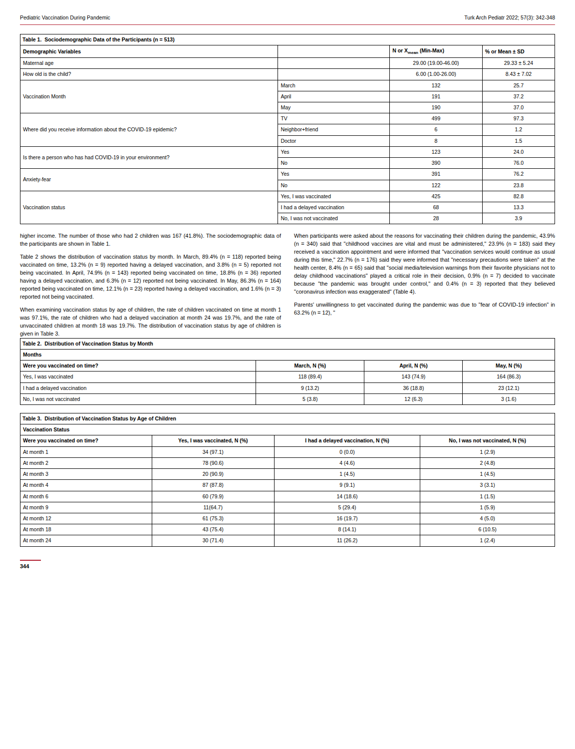Pediatric Vaccination During Pandemic
Turk Arch Pediatr 2022; 57(3): 342-348
Table 1. Sociodemographic Data of the Participants (n = 513)
| Demographic Variables | | N or X mean (Min-Max) | % or Mean ± SD |
| --- | --- | --- | --- |
| Maternal age | | 29.00 (19.00-46.00) | 29.33 ± 5.24 |
| How old is the child? | | 6.00 (1.00-26.00) | 8.43 ± 7.02 |
| Vaccination Month | March | 132 | 25.7 |
| April | 191 | 37.2 |
| May | 190 | 37.0 |
| Where did you receive information about the COVID-19 epidemic? | TV | 499 | 97.3 |
| Neighbor+friend | 6 | 1.2 |
| Doctor | 8 | 1.5 |
| Is there a person who has had COVID-19 in your environment? | Yes | 123 | 24.0 |
| No | 390 | 76.0 |
| Anxiety-fear | Yes | 391 | 76.2 |
| No | 122 | 23.8 |
| Vaccination status | Yes, I was vaccinated | 425 | 82.8 |
| I had a delayed vaccination | 68 | 13.3 |
| No, I was not vaccinated | 28 | 3.9 |
higher income. The number of those who had 2 children was 167 (41.8%). The sociodemographic data of the participants are shown in Table 1.
Table 2 shows the distribution of vaccination status by month. In March, 89.4% (n = 118) reported being vaccinated on time, 13.2% (n = 9) reported having a delayed vaccination, and 3.8% (n = 5) reported not being vaccinated. In April, 74.9% (n = 143) reported being vaccinated on time, 18.8% (n = 36) reported having a delayed vaccination, and 6.3% (n = 12) reported not being vaccinated. In May, 86.3% (n = 164) reported being vaccinated on time, 12.1% (n = 23) reported having a delayed vaccination, and 1.6% (n = 3) reported not being vaccinated.
When examining vaccination status by age of children, the rate of children vaccinated on time at month 1 was 97.1%, the rate of children who had a delayed vaccination at month 24 was 19.7%, and the rate of unvaccinated children at month 18 was 19.7%. The distribution of vaccination status by age of children is given in Table 3.
When participants were asked about the reasons for vaccinating their children during the pandemic, 43.9% (n = 340) said that "childhood vaccines are vital and must be administered," 23.9% (n = 183) said they received a vaccination appointment and were informed that "vaccination services would continue as usual during this time," 22.7% (n = 176) said they were informed that "necessary precautions were taken" at the health center, 8.4% (n = 65) said that "social media/television warnings from their favorite physicians not to delay childhood vaccinations" played a critical role in their decision, 0.9% (n = 7) decided to vaccinate because "the pandemic was brought under control," and 0.4% (n = 3) reported that they believed "coronavirus infection was exaggerated" (Table 4).
Parents' unwillingness to get vaccinated during the pandemic was due to "fear of COVID-19 infection" in 63.2% (n = 12), "
Table 2. Distribution of Vaccination Status by Month
| Months |
| --- |
| Were you vaccinated on time? | March, N (%) | April, N (%) | May, N (%) |
| Yes, I was vaccinated | 118 (89.4) | 143 (74.9) | 164 (86.3) |
| I had a delayed vaccination | 9 (13.2) | 36 (18.8) | 23 (12.1) |
| No, I was not vaccinated | 5 (3.8) | 12 (6.3) | 3 (1.6) |
Table 3. Distribution of Vaccination Status by Age of Children
| Vaccination Status |
| --- |
| Were you vaccinated on time? | Yes, I was vaccinated, N (%) | I had a delayed vaccination, N (%) | No, I was not vaccinated, N (%) |
| At month 1 | 34 (97.1) | 0 (0.0) | 1 (2.9) |
| At month 2 | 78 (90.6) | 4 (4.6) | 2 (4.8) |
| At month 3 | 20 (90.9) | 1 (4.5) | 1 (4.5) |
| At month 4 | 87 (87.8) | 9 (9.1) | 3 (3.1) |
| At month 6 | 60 (79.9) | 14 (18.6) | 1 (1.5) |
| At month 9 | 11(64.7) | 5 (29.4) | 1 (5.9) |
| At month 12 | 61 (75.3) | 16 (19.7) | 4 (5.0) |
| At month 18 | 43 (75.4) | 8 (14.1) | 6 (10.5) |
| At month 24 | 30 (71.4) | 11 (26.2) | 1 (2.4) |
344